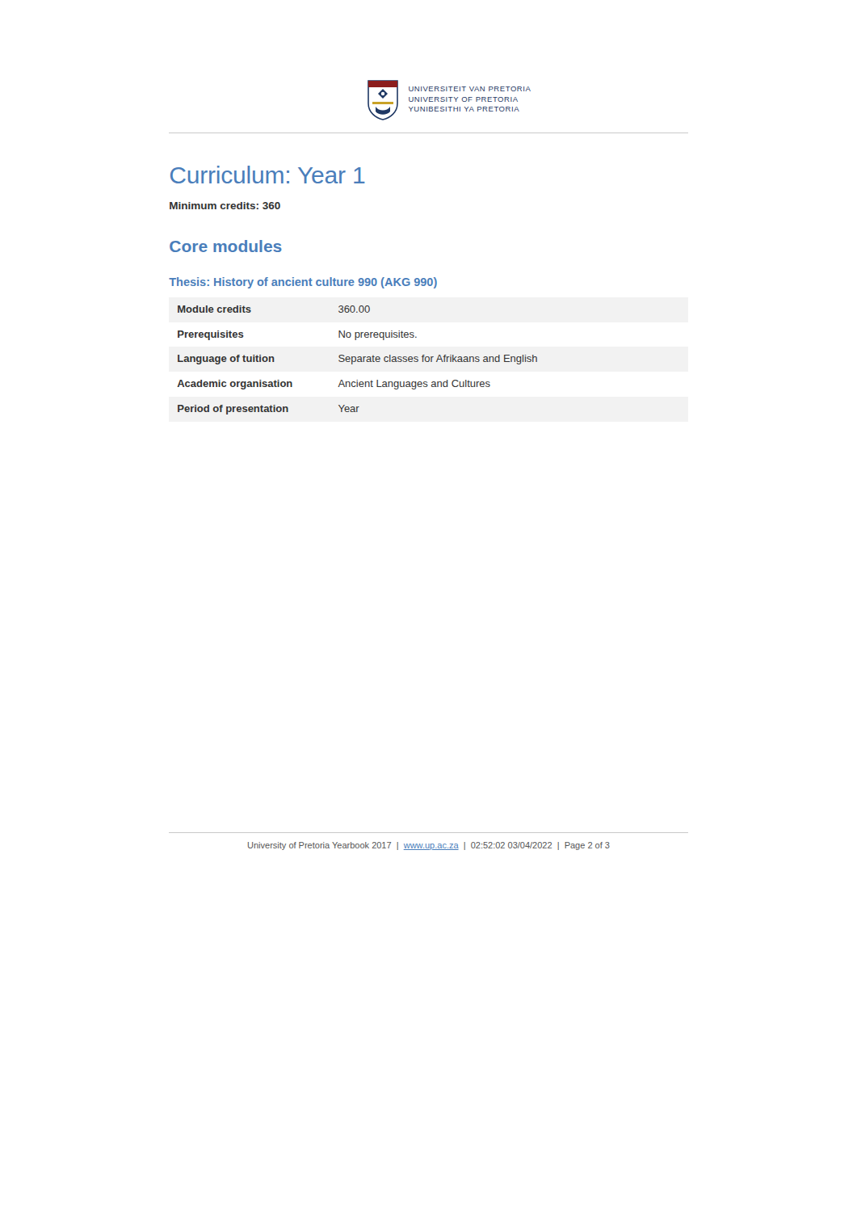UNIVERSITEIT VAN PRETORIA UNIVERSITY OF PRETORIA YUNIBESITHI YA PRETORIA
Curriculum: Year 1
Minimum credits: 360
Core modules
Thesis: History of ancient culture 990 (AKG 990)
| Module credits | 360.00 |
| Prerequisites | No prerequisites. |
| Language of tuition | Separate classes for Afrikaans and English |
| Academic organisation | Ancient Languages and Cultures |
| Period of presentation | Year |
University of Pretoria Yearbook 2017 | www.up.ac.za | 02:52:02 03/04/2022 | Page 2 of 3